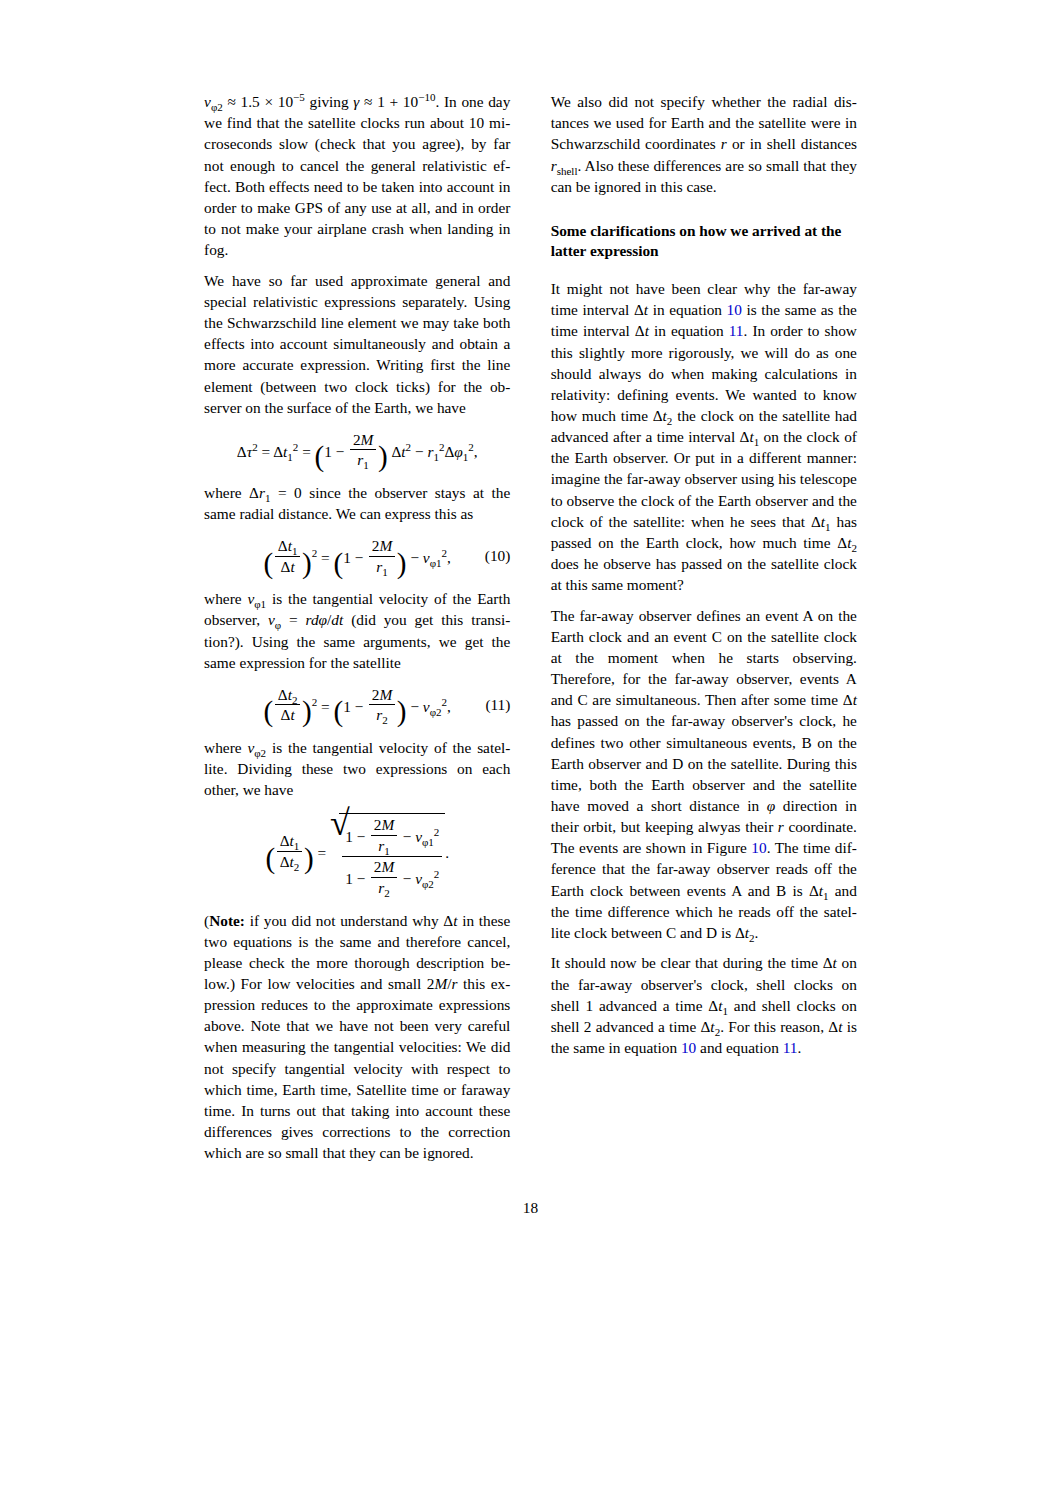vφ2 ≈ 1.5 × 10−5 giving γ ≈ 1 + 10−10. In one day we find that the satellite clocks run about 10 microseconds slow (check that you agree), by far not enough to cancel the general relativistic effect. Both effects need to be taken into account in order to make GPS of any use at all, and in order to not make your airplane crash when landing in fog.
We have so far used approximate general and special relativistic expressions separately. Using the Schwarzschild line element we may take both effects into account simultaneously and obtain a more accurate expression. Writing first the line element (between two clock ticks) for the observer on the surface of the Earth, we have
Δτ2 = Δt12 = (1 − 2M r1) Δt2 − r12Δφ12,
where Δr1 = 0 since the observer stays at the same radial distance. We can express this as
(Δt1 Δt)2 = (1 − 2M r1) − vφ12, (10)
where vφ1 is the tangential velocity of the Earth observer, vφ = rdφ/dt (did you get this transition?). Using the same arguments, we get the same expression for the satellite
(Δt2 Δt)2 = (1 − 2M r2) − vφ22, (11)
where vφ2 is the tangential velocity of the satellite. Dividing these two expressions on each other, we have
(Δt1 Δt2) = 1 − 2M r1 − vφ12 1 − 2M r2 − vφ22 .
(Note: if you did not understand why Δt in these two equations is the same and therefore cancel, please check the more thorough description below.) For low velocities and small 2M/r this expression reduces to the approximate expressions above. Note that we have not been very careful when measuring the tangential velocities: We did not specify tangential velocity with respect to which time, Earth time, Satellite time or faraway time. In turns out that taking into account these differences gives corrections to the correction which are so small that they can be ignored.
We also did not specify whether the radial distances we used for Earth and the satellite were in Schwarzschild coordinates r or in shell distances rshell. Also these differences are so small that they can be ignored in this case.
Some clarifications on how we arrived at the latter expression
It might not have been clear why the far-away time interval Δt in equation 10 is the same as the time interval Δt in equation 11. In order to show this slightly more rigorously, we will do as one should always do when making calculations in relativity: defining events. We wanted to know how much time Δt2 the clock on the satellite had advanced after a time interval Δt1 on the clock of the Earth observer. Or put in a different manner: imagine the far-away observer using his telescope to observe the clock of the Earth observer and the clock of the satellite: when he sees that Δt1 has passed on the Earth clock, how much time Δt2 does he observe has passed on the satellite clock at this same moment?
The far-away observer defines an event A on the Earth clock and an event C on the satellite clock at the moment when he starts observing. Therefore, for the far-away observer, events A and C are simultaneous. Then after some time Δt has passed on the far-away observer's clock, he defines two other simultaneous events, B on the Earth observer and D on the satellite. During this time, both the Earth observer and the satellite have moved a short distance in φ direction in their orbit, but keeping alwyas their r coordinate. The events are shown in Figure 10. The time difference that the far-away observer reads off the Earth clock between events A and B is Δt1 and the time difference which he reads off the satellite clock between C and D is Δt2.
It should now be clear that during the time Δt on the far-away observer's clock, shell clocks on shell 1 advanced a time Δt1 and shell clocks on shell 2 advanced a time Δt2. For this reason, Δt is the same in equation 10 and equation 11.
18